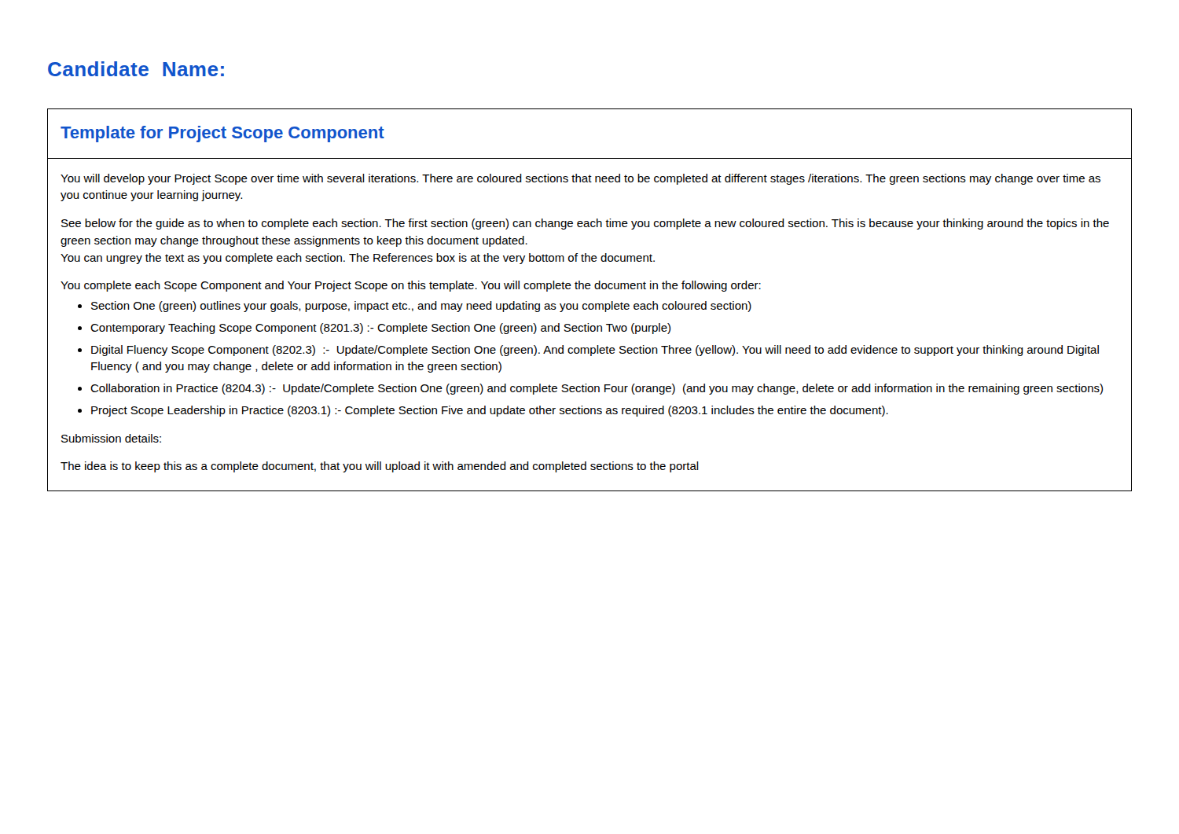Candidate Name:
Template for Project Scope Component
You will develop your Project Scope over time with several iterations. There are coloured sections that need to be completed at different stages /iterations. The green sections may change over time as you continue your learning journey.
See below for the guide as to when to complete each section. The first section (green) can change each time you complete a new coloured section. This is because your thinking around the topics in the green section may change throughout these assignments to keep this document updated.
You can ungrey the text as you complete each section. The References box is at the very bottom of the document.
You complete each Scope Component and Your Project Scope on this template. You will complete the document in the following order:
Section One (green) outlines your goals, purpose, impact etc., and may need updating as you complete each coloured section)
Contemporary Teaching Scope Component (8201.3) :- Complete Section One (green) and Section Two (purple)
Digital Fluency Scope Component (8202.3) :- Update/Complete Section One (green). And complete Section Three (yellow). You will need to add evidence to support your thinking around Digital Fluency ( and you may change , delete or add information in the green section)
Collaboration in Practice (8204.3) :- Update/Complete Section One (green) and complete Section Four (orange) (and you may change, delete or add information in the remaining green sections)
Project Scope Leadership in Practice (8203.1) :- Complete Section Five and update other sections as required (8203.1 includes the entire the document).
Submission details:
The idea is to keep this as a complete document, that you will upload it with amended and completed sections to the portal